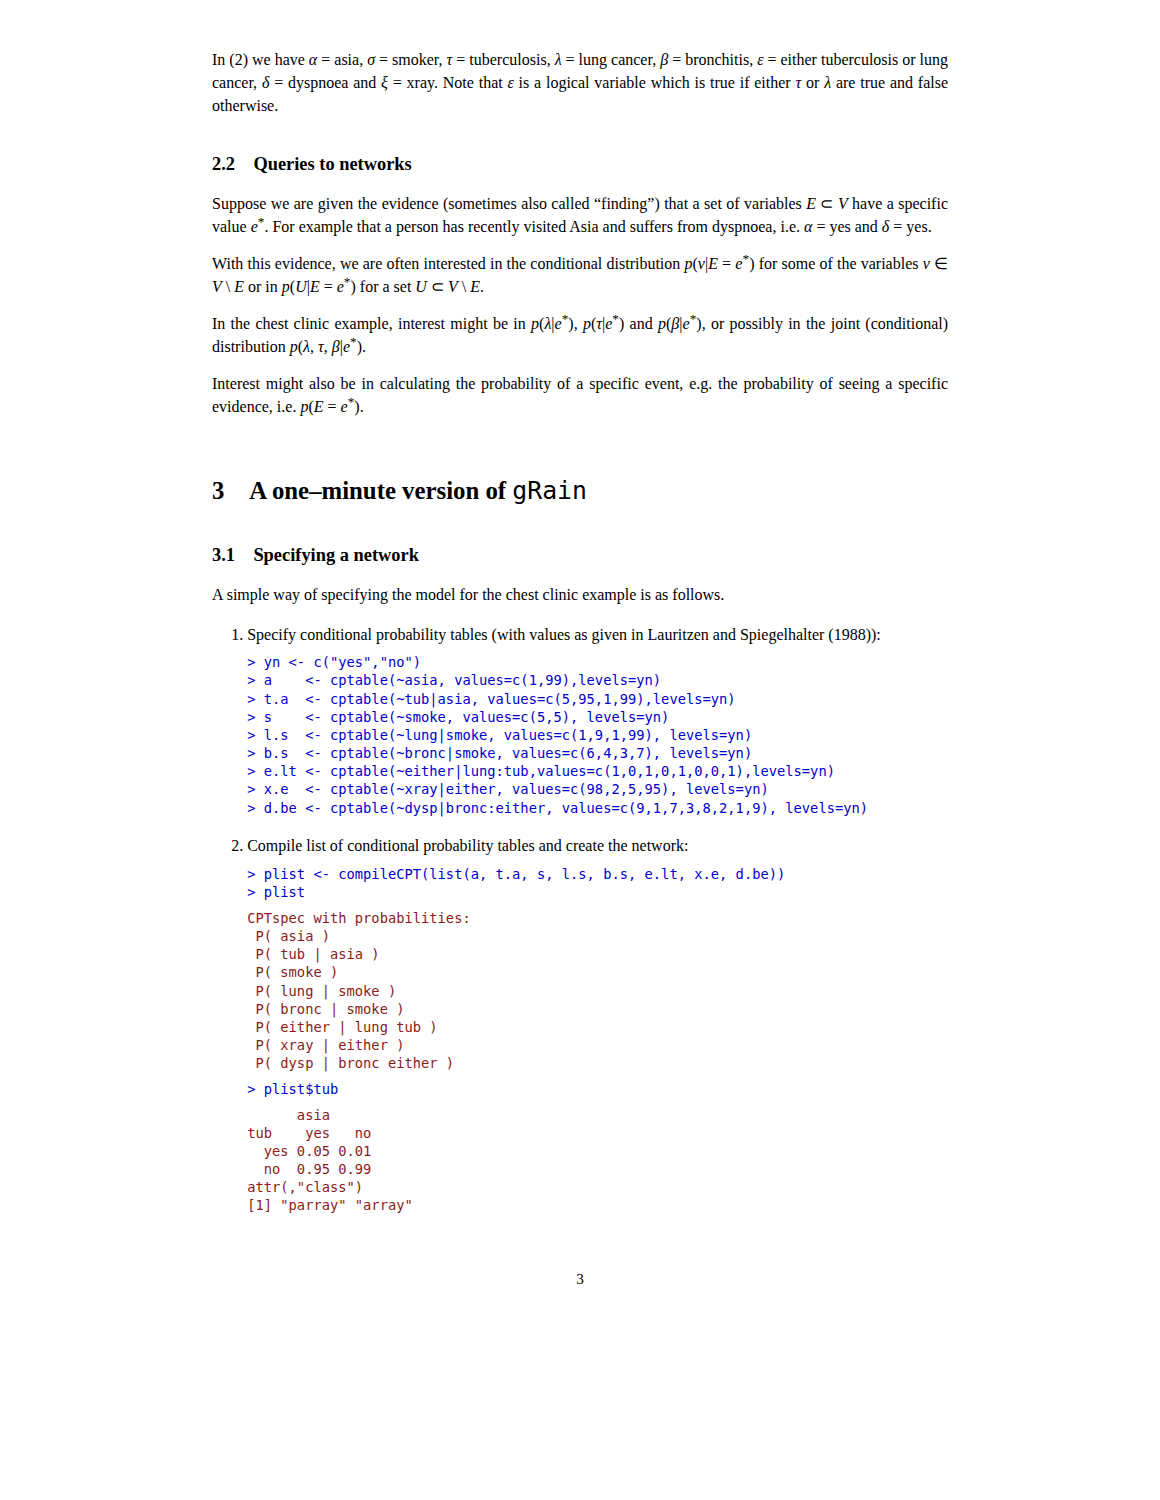In (2) we have α = asia, σ = smoker, τ = tuberculosis, λ = lung cancer, β = bronchitis, ε = either tuberculosis or lung cancer, δ = dyspnoea and ξ = xray. Note that ε is a logical variable which is true if either τ or λ are true and false otherwise.
2.2 Queries to networks
Suppose we are given the evidence (sometimes also called “finding”) that a set of variables E ⊂ V have a specific value e*. For example that a person has recently visited Asia and suffers from dyspnoea, i.e. α = yes and δ = yes.
With this evidence, we are often interested in the conditional distribution p(v|E = e*) for some of the variables v ∈ V \ E or in p(U|E = e*) for a set U ⊂ V \ E.
In the chest clinic example, interest might be in p(λ|e*), p(τ|e*) and p(β|e*), or possibly in the joint (conditional) distribution p(λ, τ, β|e*).
Interest might also be in calculating the probability of a specific event, e.g. the probability of seeing a specific evidence, i.e. p(E = e*).
3 A one–minute version of gRain
3.1 Specifying a network
A simple way of specifying the model for the chest clinic example is as follows.
Specify conditional probability tables (with values as given in Lauritzen and Spiegelhalter (1988)):
> yn <- c("yes","no")
> a    <- cptable(~asia, values=c(1,99),levels=yn)
> t.a  <- cptable(~tub|asia, values=c(5,95,1,99),levels=yn)
> s    <- cptable(~smoke, values=c(5,5), levels=yn)
> l.s  <- cptable(~lung|smoke, values=c(1,9,1,99), levels=yn)
> b.s  <- cptable(~bronc|smoke, values=c(6,4,3,7), levels=yn)
> e.lt <- cptable(~either|lung:tub,values=c(1,0,1,0,1,0,0,1),levels=yn)
> x.e  <- cptable(~xray|either, values=c(98,2,5,95), levels=yn)
> d.be <- cptable(~dysp|bronc:either, values=c(9,1,7,3,8,2,1,9), levels=yn)
Compile list of conditional probability tables and create the network:
> plist <- compileCPT(list(a, t.a, s, l.s, b.s, e.lt, x.e, d.be))
> plist
CPTspec with probabilities:
 P( asia )
 P( tub | asia )
 P( smoke )
 P( lung | smoke )
 P( bronc | smoke )
 P( either | lung tub )
 P( xray | either )
 P( dysp | bronc either )
> plist$tub
      asia
tub    yes   no
  yes 0.05 0.01
  no  0.95 0.99
attr(,"class")
[1] "parray" "array"
3